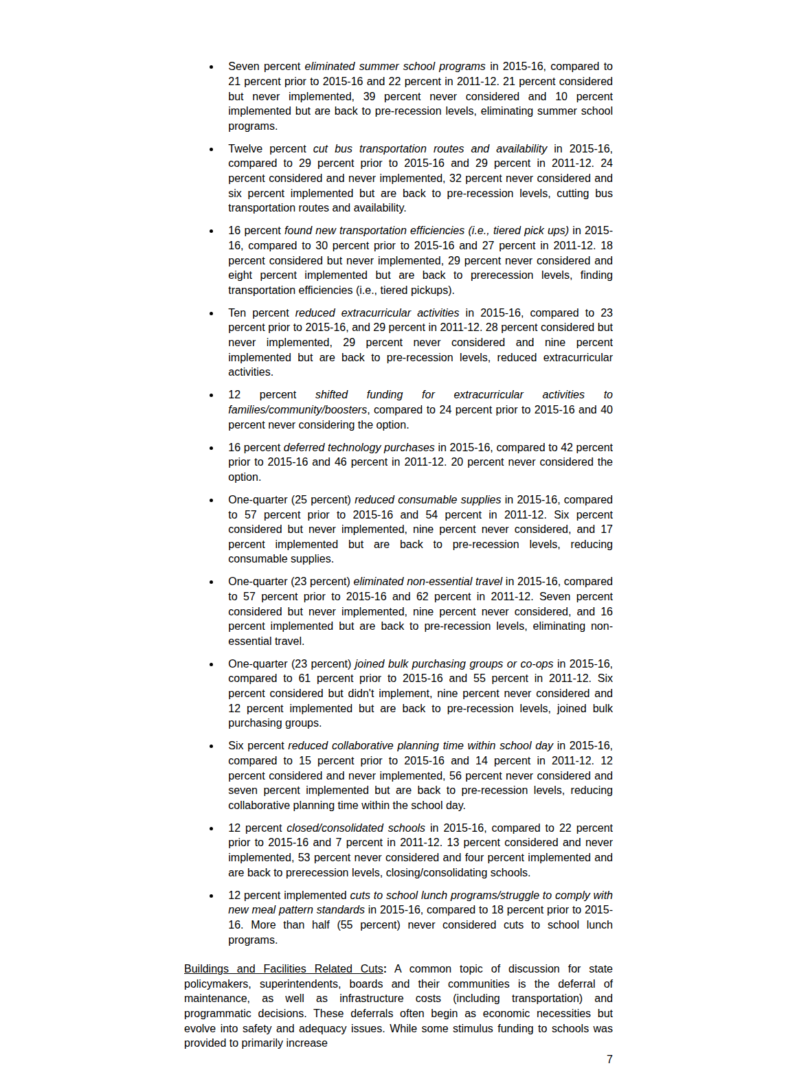Seven percent eliminated summer school programs in 2015-16, compared to 21 percent prior to 2015-16 and 22 percent in 2011-12. 21 percent considered but never implemented, 39 percent never considered and 10 percent implemented but are back to pre-recession levels, eliminating summer school programs.
Twelve percent cut bus transportation routes and availability in 2015-16, compared to 29 percent prior to 2015-16 and 29 percent in 2011-12. 24 percent considered and never implemented, 32 percent never considered and six percent implemented but are back to pre-recession levels, cutting bus transportation routes and availability.
16 percent found new transportation efficiencies (i.e., tiered pick ups) in 2015-16, compared to 30 percent prior to 2015-16 and 27 percent in 2011-12. 18 percent considered but never implemented, 29 percent never considered and eight percent implemented but are back to prerecession levels, finding transportation efficiencies (i.e., tiered pickups).
Ten percent reduced extracurricular activities in 2015-16, compared to 23 percent prior to 2015-16, and 29 percent in 2011-12. 28 percent considered but never implemented, 29 percent never considered and nine percent implemented but are back to pre-recession levels, reduced extracurricular activities.
12 percent shifted funding for extracurricular activities to families/community/boosters, compared to 24 percent prior to 2015-16 and 40 percent never considering the option.
16 percent deferred technology purchases in 2015-16, compared to 42 percent prior to 2015-16 and 46 percent in 2011-12. 20 percent never considered the option.
One-quarter (25 percent) reduced consumable supplies in 2015-16, compared to 57 percent prior to 2015-16 and 54 percent in 2011-12. Six percent considered but never implemented, nine percent never considered, and 17 percent implemented but are back to pre-recession levels, reducing consumable supplies.
One-quarter (23 percent) eliminated non-essential travel in 2015-16, compared to 57 percent prior to 2015-16 and 62 percent in 2011-12. Seven percent considered but never implemented, nine percent never considered, and 16 percent implemented but are back to pre-recession levels, eliminating non-essential travel.
One-quarter (23 percent) joined bulk purchasing groups or co-ops in 2015-16, compared to 61 percent prior to 2015-16 and 55 percent in 2011-12. Six percent considered but didn't implement, nine percent never considered and 12 percent implemented but are back to pre-recession levels, joined bulk purchasing groups.
Six percent reduced collaborative planning time within school day in 2015-16, compared to 15 percent prior to 2015-16 and 14 percent in 2011-12. 12 percent considered and never implemented, 56 percent never considered and seven percent implemented but are back to pre-recession levels, reducing collaborative planning time within the school day.
12 percent closed/consolidated schools in 2015-16, compared to 22 percent prior to 2015-16 and 7 percent in 2011-12. 13 percent considered and never implemented, 53 percent never considered and four percent implemented and are back to prerecession levels, closing/consolidating schools.
12 percent implemented cuts to school lunch programs/struggle to comply with new meal pattern standards in 2015-16, compared to 18 percent prior to 2015-16. More than half (55 percent) never considered cuts to school lunch programs.
Buildings and Facilities Related Cuts: A common topic of discussion for state policymakers, superintendents, boards and their communities is the deferral of maintenance, as well as infrastructure costs (including transportation) and programmatic decisions. These deferrals often begin as economic necessities but evolve into safety and adequacy issues. While some stimulus funding to schools was provided to primarily increase
7